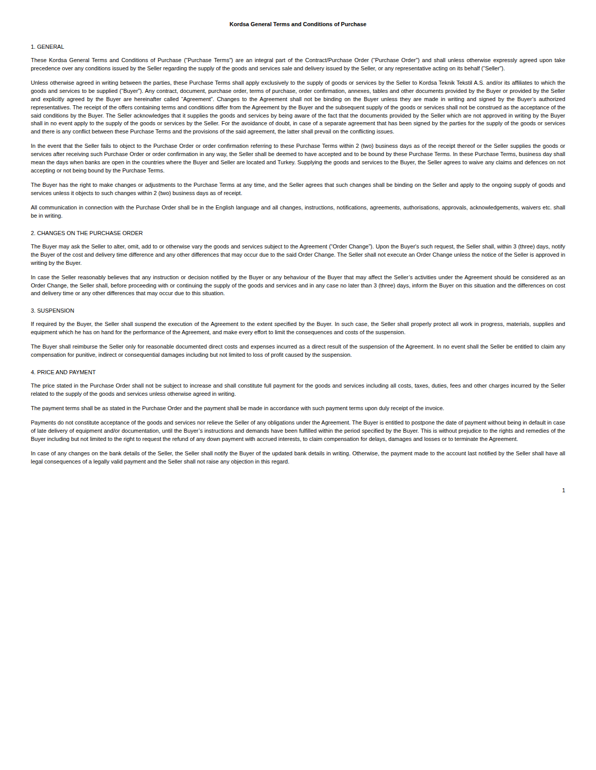Kordsa General Terms and Conditions of Purchase
1. GENERAL
These Kordsa General Terms and Conditions of Purchase (“Purchase Terms”) are an integral part of the Contract/Purchase Order (“Purchase Order”) and shall unless otherwise expressly agreed upon take precedence over any conditions issued by the Seller regarding the supply of the goods and services sale and delivery issued by the Seller, or any representative acting on its behalf (“Seller”).
Unless otherwise agreed in writing between the parties, these Purchase Terms shall apply exclusively to the supply of goods or services by the Seller to Kordsa Teknik Tekstil A.S. and/or its affiliates to which the goods and services to be supplied (“Buyer”). Any contract, document, purchase order, terms of purchase, order confirmation, annexes, tables and other documents provided by the Buyer or provided by the Seller and explicitly agreed by the Buyer are hereinafter called “Agreement”. Changes to the Agreement shall not be binding on the Buyer unless they are made in writing and signed by the Buyer’s authorized representatives. The receipt of the offers containing terms and conditions differ from the Agreement by the Buyer and the subsequent supply of the goods or services shall not be construed as the acceptance of the said conditions by the Buyer. The Seller acknowledges that it supplies the goods and services by being aware of the fact that the documents provided by the Seller which are not approved in writing by the Buyer shall in no event apply to the supply of the goods or services by the Seller. For the avoidance of doubt, in case of a separate agreement that has been signed by the parties for the supply of the goods or services and there is any conflict between these Purchase Terms and the provisions of the said agreement, the latter shall prevail on the conflicting issues.
In the event that the Seller fails to object to the Purchase Order or order confirmation referring to these Purchase Terms within 2 (two) business days as of the receipt thereof or the Seller supplies the goods or services after receiving such Purchase Order or order confirmation in any way, the Seller shall be deemed to have accepted and to be bound by these Purchase Terms. In these Purchase Terms, business day shall mean the days when banks are open in the countries where the Buyer and Seller are located and Turkey. Supplying the goods and services to the Buyer, the Seller agrees to waive any claims and defences on not accepting or not being bound by the Purchase Terms.
The Buyer has the right to make changes or adjustments to the Purchase Terms at any time, and the Seller agrees that such changes shall be binding on the Seller and apply to the ongoing supply of goods and services unless it objects to such changes within 2 (two) business days as of receipt.
All communication in connection with the Purchase Order shall be in the English language and all changes, instructions, notifications, agreements, authorisations, approvals, acknowledgements, waivers etc. shall be in writing.
2. CHANGES ON THE PURCHASE ORDER
The Buyer may ask the Seller to alter, omit, add to or otherwise vary the goods and services subject to the Agreement (“Order Change”). Upon the Buyer's such request, the Seller shall, within 3 (three) days, notify the Buyer of the cost and delivery time difference and any other differences that may occur due to the said Order Change. The Seller shall not execute an Order Change unless the notice of the Seller is approved in writing by the Buyer.
In case the Seller reasonably believes that any instruction or decision notified by the Buyer or any behaviour of the Buyer that may affect the Seller’s activities under the Agreement should be considered as an Order Change, the Seller shall, before proceeding with or continuing the supply of the goods and services and in any case no later than 3 (three) days, inform the Buyer on this situation and the differences on cost and delivery time or any other differences that may occur due to this situation.
3. SUSPENSION
If required by the Buyer, the Seller shall suspend the execution of the Agreement to the extent specified by the Buyer. In such case, the Seller shall properly protect all work in progress, materials, supplies and equipment which he has on hand for the performance of the Agreement, and make every effort to limit the consequences and costs of the suspension.
The Buyer shall reimburse the Seller only for reasonable documented direct costs and expenses incurred as a direct result of the suspension of the Agreement. In no event shall the Seller be entitled to claim any compensation for punitive, indirect or consequential damages including but not limited to loss of profit caused by the suspension.
4. PRICE AND PAYMENT
The price stated in the Purchase Order shall not be subject to increase and shall constitute full payment for the goods and services including all costs, taxes, duties, fees and other charges incurred by the Seller related to the supply of the goods and services unless otherwise agreed in writing.
The payment terms shall be as stated in the Purchase Order and the payment shall be made in accordance with such payment terms upon duly receipt of the invoice.
Payments do not constitute acceptance of the goods and services nor relieve the Seller of any obligations under the Agreement. The Buyer is entitled to postpone the date of payment without being in default in case of late delivery of equipment and/or documentation, until the Buyer’s instructions and demands have been fulfilled within the period specified by the Buyer. This is without prejudice to the rights and remedies of the Buyer including but not limited to the right to request the refund of any down payment with accrued interests, to claim compensation for delays, damages and losses or to terminate the Agreement.
In case of any changes on the bank details of the Seller, the Seller shall notify the Buyer of the updated bank details in writing. Otherwise, the payment made to the account last notified by the Seller shall have all legal consequences of a legally valid payment and the Seller shall not raise any objection in this regard.
1